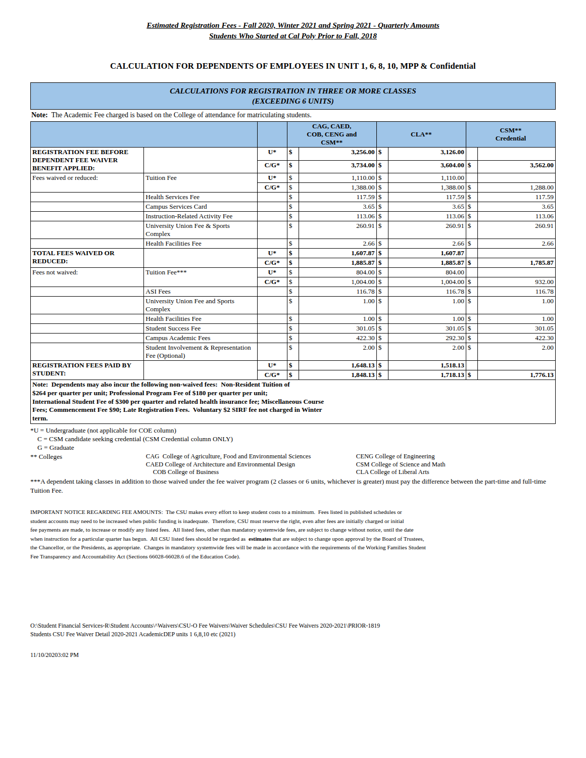Estimated Registration Fees - Fall 2020, Winter 2021 and Spring 2021 - Quarterly Amounts
Students Who Started at Cal Poly Prior to Fall, 2018
CALCULATION FOR DEPENDENTS OF EMPLOYEES IN UNIT 1, 6, 8, 10, MPP & Confidential
CALCULATIONS FOR REGISTRATION IN THREE OR MORE CLASSES
(EXCEEDING 6 UNITS)
Note: The Academic Fee charged is based on the College of attendance for matriculating students.
| | | CAG, CAED, COB, CENG and CSM** | CLA** | CSM** Credential |
| --- | --- | --- | --- | --- |
| REGISTRATION FEE BEFORE DEPENDENT FEE WAIVER BENEFIT APPLIED: | | U* | $ | 3,256.00 | $ | 3,126.00 | | |
| C/G* | $ | 3,734.00 | $ | 3,604.00 | $ | 3,562.00 |
| Fees waived or reduced: | Tuition Fee | U* | $ | 1,110.00 | $ | 1,110.00 | | |
| C/G* | $ | 1,388.00 | $ | 1,388.00 | $ | 1,288.00 |
| | Health Services Fee | | $ | 117.59 | $ | 117.59 | $ | 117.59 |
| | Campus Services Card | | $ | 3.65 | $ | 3.65 | $ | 3.65 |
| | Instruction-Related Activity Fee | | $ | 113.06 | $ | 113.06 | $ | 113.06 |
| | University Union Fee & Sports Complex | | $ | 260.91 | $ | 260.91 | $ | 260.91 |
| | Health Facilities Fee | | $ | 2.66 | $ | 2.66 | $ | 2.66 |
| TOTAL FEES WAIVED OR REDUCED: | | U* | $ | 1,607.87 | $ | 1,607.87 | | |
| C/G* | $ | 1,885.87 | $ | 1,885.87 | $ | 1,785.87 |
| Fees not waived: | Tuition Fee*** | U* | $ | 804.00 | $ | 804.00 | | |
| C/G* | $ | 1,004.00 | $ | 1,004.00 | $ | 932.00 |
| | ASI Fees | | $ | 116.78 | $ | 116.78 | $ | 116.78 |
| | University Union Fee and Sports Complex | | $ | 1.00 | $ | 1.00 | $ | 1.00 |
| | Health Facilities Fee | | $ | 1.00 | $ | 1.00 | $ | 1.00 |
| | Student Success Fee | | $ | 301.05 | $ | 301.05 | $ | 301.05 |
| | Campus Academic Fees | | $ | 422.30 | $ | 292.30 | $ | 422.30 |
| | Student Involvement & Representation Fee (Optional) | | $ | 2.00 | $ | 2.00 | $ | 2.00 |
| REGISTRATION FEES PAID BY STUDENT: | | U* | $ | 1,648.13 | $ | 1,518.13 | | |
| C/G* | $ | 1,848.13 | $ | 1,718.13 | $ | 1,776.13 |
| Note: Dependents may also incur the following non-waived fees: Non-Resident Tuition of $264 per quarter per unit; Professional Program Fee of $180 per quarter per unit; International Student Fee of $300 per quarter and related health insurance fee; Miscellaneous Course Fees; Commencement Fee $90; Late Registration Fees. Voluntary $2 SIRF fee not charged in Winter term. |
*U = Undergraduate (not applicable for COE column)
C = CSM candidate seeking credential (CSM Credential column ONLY)
G = Graduate
| ** Colleges | | CAG College of Agriculture, Food and Environmental Sciences | CENG College of Engineering |
| | | CAED College of Architecture and Environmental Design | CSM College of Science and Math |
| | | COB College of Business | CLA College of Liberal Arts |
***A dependent taking classes in addition to those waived under the fee waiver program (2 classes or 6 units, whichever is greater) must pay the difference between the part-time and full-time Tuition Fee.
IMPORTANT NOTICE REGARDING FEE AMOUNTS: The CSU makes every effort to keep student costs to a minimum. Fees listed in published schedules or
student accounts may need to be increased when public funding is inadequate. Therefore, CSU must reserve the right, even after fees are initially charged or initial
fee payments are made, to increase or modify any listed fees. All listed fees, other than mandatory systemwide fees, are subject to change without notice, until the date
when instruction for a particular quarter has begun. All CSU listed fees should be regarded as estimates that are subject to change upon approval by the Board of Trustees,
the Chancellor, or the Presidents, as appropriate. Changes in mandatory systemwide fees will be made in accordance with the requirements of the Working Families Student
Fee Transparency and Accountability Act (Sections 66028-66028.6 of the Education Code).
O:\Student Financial Services-R\Student Accounts\^Waivers\CSU-O Fee Waivers\Waiver Schedules\CSU Fee Waivers 2020-2021\PRIOR-1819
Students CSU Fee Waiver Detail 2020-2021 AcademicDEP units 1 6,8,10 etc (2021)
11/10/20203:02 PM